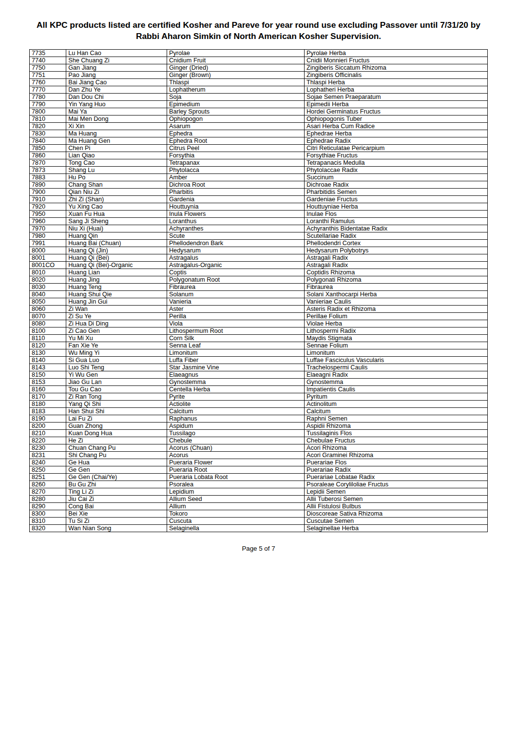All KPC products listed are certified Kosher and Pareve for year round use excluding Passover until 7/31/20 by Rabbi Aharon Simkin of North American Kosher Supervision.
| 7735 | Lu Han Cao | Pyrolae | Pyrolae Herba |
| 7740 | She Chuang Zi | Cnidium Fruit | Cnidii Monnieri Fructus |
| 7750 | Gan Jiang | Ginger (Dried) | Zingiberis Siccatum Rhizoma |
| 7751 | Pao Jiang | Ginger (Brown) | Zingiberis Officinalis |
| 7760 | Bai Jiang Cao | Thlaspi | Thlaspi Herba |
| 7770 | Dan Zhu Ye | Lophatherum | Lophatheri Herba |
| 7780 | Dan Dou Chi | Soja | Sojae Semen Praeparatum |
| 7790 | Yin Yang Huo | Epimedium | Epimedii Herba |
| 7800 | Mai Ya | Barley Sprouts | Hordei Germinatus Fructus |
| 7810 | Mai Men Dong | Ophiopogon | Ophiopogonis Tuber |
| 7820 | Xi Xin | Asarum | Asari Herba Cum Radice |
| 7830 | Ma Huang | Ephedra | Ephedrae Herba |
| 7840 | Ma Huang Gen | Ephedra Root | Ephedrae Radix |
| 7850 | Chen Pi | Citrus Peel | Citri Reticulatae Pericarpium |
| 7860 | Lian Qiao | Forsythia | Forsythiae Fructus |
| 7870 | Tong Cao | Tetrapanax | Tetrapanacis Medulla |
| 7873 | Shang Lu | Phytolacca | Phytolaccae Radix |
| 7883 | Hu Po | Amber | Succinum |
| 7890 | Chang Shan | Dichroa Root | Dichroae Radix |
| 7900 | Qian Niu Zi | Pharbitis | Pharbitidis Semen |
| 7910 | Zhi Zi (Shan) | Gardenia | Gardeniae Fructus |
| 7920 | Yu Xing Cao | Houttuynia | Houttuyniae Herba |
| 7950 | Xuan Fu Hua | Inula Flowers | Inulae Flos |
| 7960 | Sang Ji Sheng | Loranthus | Loranthi Ramulus |
| 7970 | Niu Xi (Huai) | Achyranthes | Achyranthis Bidentatae Radix |
| 7980 | Huang Qin | Scute | Scutellariae Radix |
| 7991 | Huang Bai (Chuan) | Phellodendron Bark | Phellodendri Cortex |
| 8000 | Huang Qi (Jin) | Hedysarum | Hedysarum Polybotrys |
| 8001 | Huang Qi (Bei) | Astragalus | Astragali Radix |
| 8001CO | Huang Qi (Bei)-Organic | Astragalus-Organic | Astragali Radix |
| 8010 | Huang Lian | Coptis | Coptidis Rhizoma |
| 8020 | Huang Jing | Polygonatum Root | Polygonati Rhizoma |
| 8030 | Huang Teng | Fibraurea | Fibraurea |
| 8040 | Huang Shui Qie | Solanum | Solani Xanthocarpi Herba |
| 8050 | Huang Jin Gui | Vanieria | Vanieriae Caulis |
| 8060 | Zi Wan | Aster | Asteris Radix et Rhizoma |
| 8070 | Zi Su Ye | Perilla | Perillae Folium |
| 8080 | Zi Hua Di Ding | Viola | Violae Herba |
| 8100 | Zi Cao Gen | Lithospermum Root | Lithospermi Radix |
| 8110 | Yu Mi Xu | Corn Silk | Maydis Stigmata |
| 8120 | Fan Xie Ye | Senna Leaf | Sennae Folium |
| 8130 | Wu Ming Yi | Limonitum | Limonitum |
| 8140 | Si Gua Luo | Luffa Fiber | Luffae Fasciculus Vascularis |
| 8143 | Luo Shi Teng | Star Jasmine Vine | Trachelospermi Caulis |
| 8150 | Yi Wu Gen | Elaeagnus | Elaeagni Radix |
| 8153 | Jiao Gu Lan | Gynostemma | Gynostemma |
| 8160 | Tou Gu Cao | Centella Herba | Impatientis Caulis |
| 8170 | Zi Ran Tong | Pyrite | Pyritum |
| 8180 | Yang Qi Shi | Actiolite | Actinolitum |
| 8183 | Han Shui Shi | Calcitum | Calcitum |
| 8190 | Lai Fu Zi | Raphanus | Raphni Semen |
| 8200 | Guan Zhong | Aspidum | Aspidii Rhizoma |
| 8210 | Kuan Dong Hua | Tussilago | Tussilaginis Flos |
| 8220 | He Zi | Chebule | Chebulae Fructus |
| 8230 | Chuan Chang Pu | Acorus (Chuan) | Acori Rhizoma |
| 8231 | Shi Chang Pu | Acorus | Acori Graminei Rhizoma |
| 8240 | Ge Hua | Pueraria Flower | Puerariae Flos |
| 8250 | Ge Gen | Pueraria Root | Puerariae Radix |
| 8251 | Ge Gen (Chai/Ye) | Pueraria Lobata Root | Puerariae Lobatae Radix |
| 8260 | Bu Gu Zhi | Psoralea | Psoraleae Coryliloliae Fructus |
| 8270 | Ting Li Zi | Lepidium | Lepidii Semen |
| 8280 | Jiu Cai Zi | Allium Seed | Allii Tuberosi Semen |
| 8290 | Cong Bai | Allium | Allii Fistulosi Bulbus |
| 8300 | Bei Xie | Tokoro | Dioscoreae Sativa Rhizoma |
| 8310 | Tu Si Zi | Cuscuta | Cuscutae Semen |
| 8320 | Wan Nian Song | Selaginella | Selaginellae Herba |
Page 5 of 7